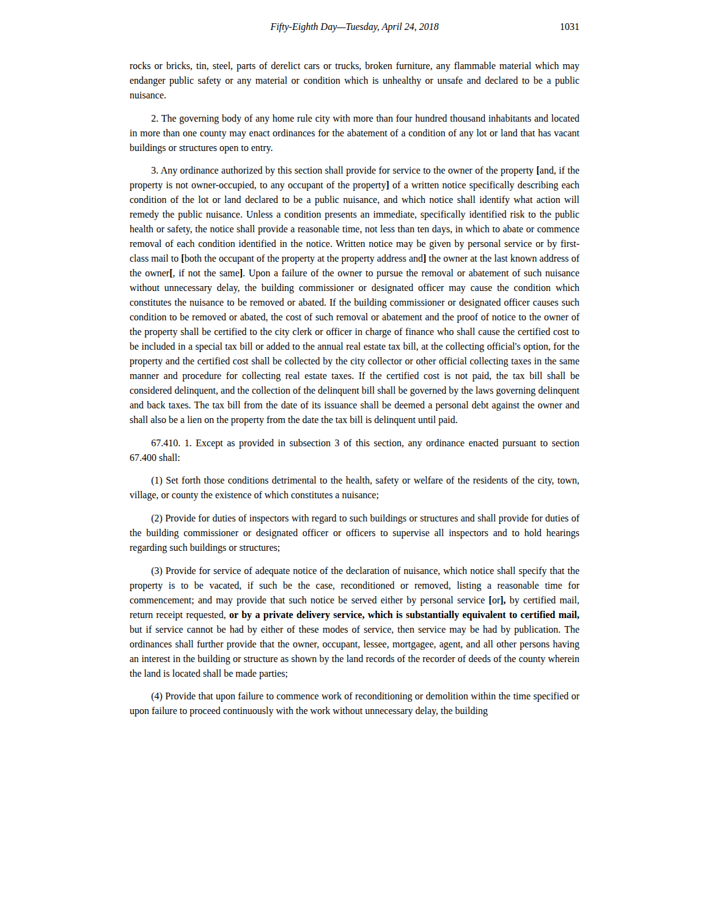Fifty-Eighth Day—Tuesday, April 24, 2018 1031
rocks or bricks, tin, steel, parts of derelict cars or trucks, broken furniture, any flammable material which may endanger public safety or any material or condition which is unhealthy or unsafe and declared to be a public nuisance.
2. The governing body of any home rule city with more than four hundred thousand inhabitants and located in more than one county may enact ordinances for the abatement of a condition of any lot or land that has vacant buildings or structures open to entry.
3. Any ordinance authorized by this section shall provide for service to the owner of the property [and, if the property is not owner-occupied, to any occupant of the property] of a written notice specifically describing each condition of the lot or land declared to be a public nuisance, and which notice shall identify what action will remedy the public nuisance. Unless a condition presents an immediate, specifically identified risk to the public health or safety, the notice shall provide a reasonable time, not less than ten days, in which to abate or commence removal of each condition identified in the notice. Written notice may be given by personal service or by first-class mail to [both the occupant of the property at the property address and] the owner at the last known address of the owner[, if not the same]. Upon a failure of the owner to pursue the removal or abatement of such nuisance without unnecessary delay, the building commissioner or designated officer may cause the condition which constitutes the nuisance to be removed or abated. If the building commissioner or designated officer causes such condition to be removed or abated, the cost of such removal or abatement and the proof of notice to the owner of the property shall be certified to the city clerk or officer in charge of finance who shall cause the certified cost to be included in a special tax bill or added to the annual real estate tax bill, at the collecting official's option, for the property and the certified cost shall be collected by the city collector or other official collecting taxes in the same manner and procedure for collecting real estate taxes. If the certified cost is not paid, the tax bill shall be considered delinquent, and the collection of the delinquent bill shall be governed by the laws governing delinquent and back taxes. The tax bill from the date of its issuance shall be deemed a personal debt against the owner and shall also be a lien on the property from the date the tax bill is delinquent until paid.
67.410. 1. Except as provided in subsection 3 of this section, any ordinance enacted pursuant to section 67.400 shall:
(1) Set forth those conditions detrimental to the health, safety or welfare of the residents of the city, town, village, or county the existence of which constitutes a nuisance;
(2) Provide for duties of inspectors with regard to such buildings or structures and shall provide for duties of the building commissioner or designated officer or officers to supervise all inspectors and to hold hearings regarding such buildings or structures;
(3) Provide for service of adequate notice of the declaration of nuisance, which notice shall specify that the property is to be vacated, if such be the case, reconditioned or removed, listing a reasonable time for commencement; and may provide that such notice be served either by personal service [or], by certified mail, return receipt requested, or by a private delivery service, which is substantially equivalent to certified mail, but if service cannot be had by either of these modes of service, then service may be had by publication. The ordinances shall further provide that the owner, occupant, lessee, mortgagee, agent, and all other persons having an interest in the building or structure as shown by the land records of the recorder of deeds of the county wherein the land is located shall be made parties;
(4) Provide that upon failure to commence work of reconditioning or demolition within the time specified or upon failure to proceed continuously with the work without unnecessary delay, the building